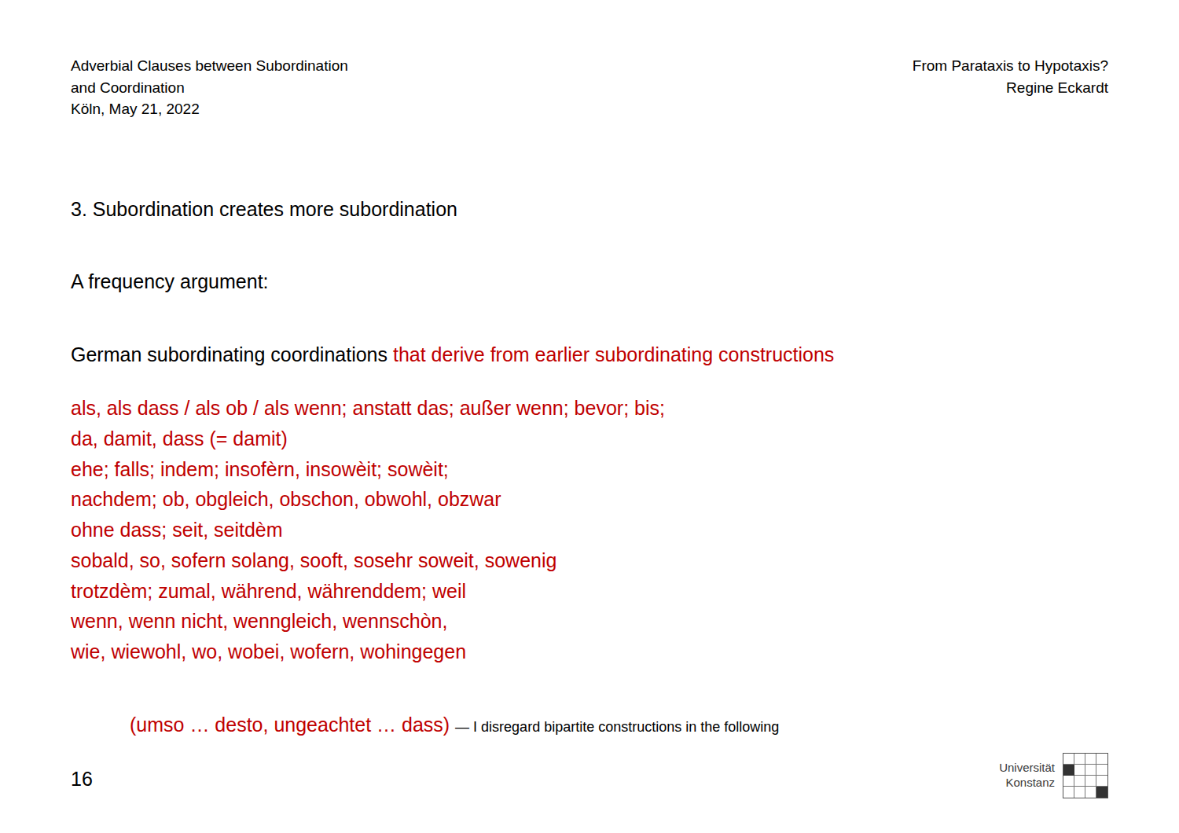Adverbial Clauses between Subordination
and Coordination
Köln, May 21, 2022
From Parataxis to Hypotaxis?
Regine Eckardt
3. Subordination creates more subordination
A frequency argument:
German subordinating coordinations that derive from earlier subordinating constructions
als, als dass / als ob / als wenn; anstatt das; außer wenn; bevor; bis;
da, damit, dass (= damit)
ehe; falls; indem; insofèrn, insowèit; sowèit;
nachdem; ob, obgleich, obschon, obwohl, obzwar
ohne dass; seit, seitdèm
sobald, so, sofern solang, sooft, sosehr soweit, sowenig
trotzdèm; zumal, während, währenddem; weil
wenn, wenn nicht, wenngleich, wennschòn,
wie, wiewohl, wo, wobei, wofern, wohingegen
(umso … desto, ungeachtet … dass) — I disregard bipartite constructions in the following
16
Universität
Konstanz